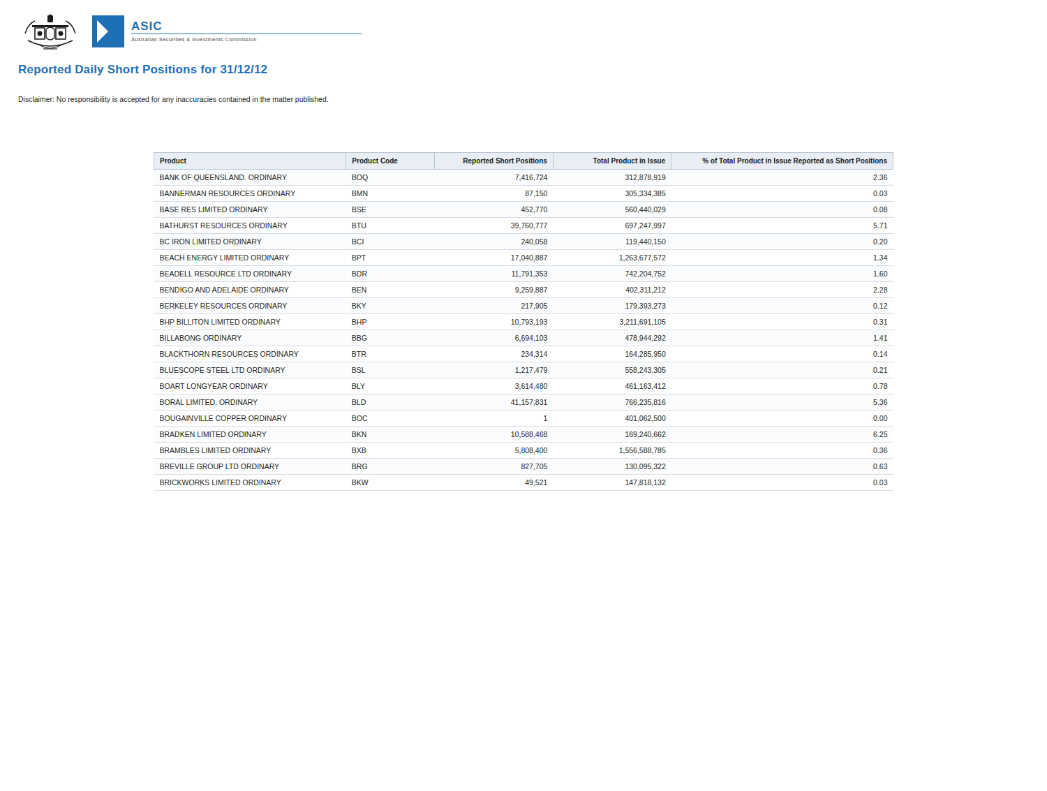ASIC
Australian Securities & Investments Commission
Reported Daily Short Positions for 31/12/12
Disclaimer: No responsibility is accepted for any inaccuracies contained in the matter published.
| Product | Product Code | Reported Short Positions | Total Product in Issue | % of Total Product in Issue Reported as Short Positions |
| --- | --- | --- | --- | --- |
| BANK OF QUEENSLAND. ORDINARY | BOQ | 7,416,724 | 312,878,919 | 2.36 |
| BANNERMAN RESOURCES ORDINARY | BMN | 87,150 | 305,334,385 | 0.03 |
| BASE RES LIMITED ORDINARY | BSE | 452,770 | 560,440,029 | 0.08 |
| BATHURST RESOURCES ORDINARY | BTU | 39,760,777 | 697,247,997 | 5.71 |
| BC IRON LIMITED ORDINARY | BCI | 240,058 | 119,440,150 | 0.20 |
| BEACH ENERGY LIMITED ORDINARY | BPT | 17,040,887 | 1,263,677,572 | 1.34 |
| BEADELL RESOURCE LTD ORDINARY | BDR | 11,791,353 | 742,204,752 | 1.60 |
| BENDIGO AND ADELAIDE ORDINARY | BEN | 9,259,887 | 402,311,212 | 2.28 |
| BERKELEY RESOURCES ORDINARY | BKY | 217,905 | 179,393,273 | 0.12 |
| BHP BILLITON LIMITED ORDINARY | BHP | 10,793,193 | 3,211,691,105 | 0.31 |
| BILLABONG ORDINARY | BBG | 6,694,103 | 478,944,292 | 1.41 |
| BLACKTHORN RESOURCES ORDINARY | BTR | 234,314 | 164,285,950 | 0.14 |
| BLUESCOPE STEEL LTD ORDINARY | BSL | 1,217,479 | 558,243,305 | 0.21 |
| BOART LONGYEAR ORDINARY | BLY | 3,614,480 | 461,163,412 | 0.78 |
| BORAL LIMITED. ORDINARY | BLD | 41,157,831 | 766,235,816 | 5.36 |
| BOUGAINVILLE COPPER ORDINARY | BOC | 1 | 401,062,500 | 0.00 |
| BRADKEN LIMITED ORDINARY | BKN | 10,588,468 | 169,240,662 | 6.25 |
| BRAMBLES LIMITED ORDINARY | BXB | 5,808,400 | 1,556,588,785 | 0.36 |
| BREVILLE GROUP LTD ORDINARY | BRG | 827,705 | 130,095,322 | 0.63 |
| BRICKWORKS LIMITED ORDINARY | BKW | 49,521 | 147,818,132 | 0.03 |
07/01/2013 11:05:22 AM
4